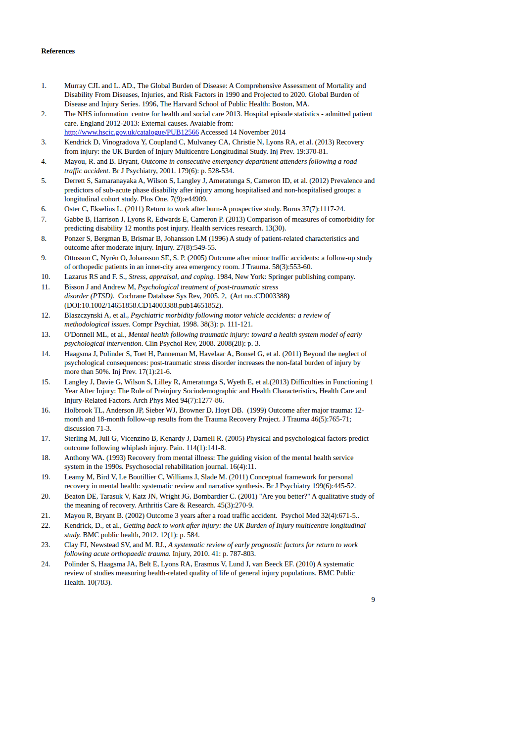References
1. Murray CJL and L. AD., The Global Burden of Disease: A Comprehensive Assessment of Mortality and Disability From Diseases, Injuries, and Risk Factors in 1990 and Projected to 2020. Global Burden of Disease and Injury Series. 1996, The Harvard School of Public Health: Boston, MA.
2. The NHS information centre for health and social care 2013. Hospital episode statistics - admitted patient care. England 2012-2013: External causes. Avaiable from:
http://www.hscic.gov.uk/catalogue/PUB12566 Accessed 14 November 2014
3. Kendrick D, Vinogradova Y, Coupland C, Mulvaney CA, Christie N, Lyons RA, et al. (2013) Recovery from injury: the UK Burden of Injury Multicentre Longitudinal Study. Inj Prev. 19:370-81.
4. Mayou, R. and B. Bryant, Outcome in consecutive emergency department attenders following a road traffic accident. Br J Psychiatry, 2001. 179(6): p. 528-534.
5. Derrett S, Samaranayaka A, Wilson S, Langley J, Ameratunga S, Cameron ID, et al. (2012) Prevalence and predictors of sub-acute phase disability after injury among hospitalised and non-hospitalised groups: a longitudinal cohort study. Plos One. 7(9):e44909.
6. Oster C, Ekselius L. (2011) Return to work after burn-A prospective study. Burns 37(7):1117-24.
7. Gabbe B, Harrison J, Lyons R, Edwards E, Cameron P. (2013) Comparison of measures of comorbidity for predicting disability 12 months post injury. Health services research. 13(30).
8. Ponzer S, Bergman B, Brismar B, Johansson LM (1996) A study of patient-related characteristics and outcome after moderate injury. Injury. 27(8):549-55.
9. Ottosson C, Nyrén O, Johansson SE, S. P. (2005) Outcome after minor traffic accidents: a follow-up study of orthopedic patients in an inner-city area emergency room. J Trauma. 58(3):553-60.
10. Lazarus RS and F. S., Stress, appraisal, and coping. 1984, New York: Springer publishing company.
11. Bisson J and Andrew M, Psychological treatment of post-traumatic stress
disorder (PTSD). Cochrane Database Sys Rev, 2005. 2, (Art no.:CD003388)
(DOI:10.1002/14651858.CD14003388.pub14651852).
12. Blaszczynski A, et al., Psychiatric morbidity following motor vehicle accidents: a review of methodological issues. Compr Psychiat, 1998. 38(3): p. 111-121.
13. O'Donnell ML, et al., Mental health following traumatic injury: toward a health system model of early psychological intervention. Clin Psychol Rev, 2008. 2008(28): p. 3.
14. Haagsma J, Polinder S, Toet H, Panneman M, Havelaar A, Bonsel G, et al. (2011) Beyond the neglect of psychological consequences: post-traumatic stress disorder increases the non-fatal burden of injury by more than 50%. Inj Prev. 17(1):21-6.
15. Langley J, Davie G, Wilson S, Lilley R, Ameratunga S, Wyeth E, et al.(2013) Difficulties in Functioning 1 Year After Injury: The Role of Preinjury Sociodemographic and Health Characteristics, Health Care and Injury-Related Factors. Arch Phys Med 94(7):1277-86.
16. Holbrook TL, Anderson JP, Sieber WJ, Browner D, Hoyt DB. (1999) Outcome after major trauma: 12-month and 18-month follow-up results from the Trauma Recovery Project. J Trauma 46(5):765-71; discussion 71-3.
17. Sterling M, Jull G, Vicenzino B, Kenardy J, Darnell R. (2005) Physical and psychological factors predict outcome following whiplash injury. Pain. 114(1):141-8.
18. Anthony WA. (1993) Recovery from mental illness: The guiding vision of the mental health service system in the 1990s. Psychosocial rehabilitation journal. 16(4):11.
19. Leamy M, Bird V, Le Boutillier C, Williams J, Slade M. (2011) Conceptual framework for personal recovery in mental health: systematic review and narrative synthesis. Br J Psychiatry 199(6):445-52.
20. Beaton DE, Tarasuk V, Katz JN, Wright JG, Bombardier C. (2001) "Are you better?" A qualitative study of the meaning of recovery. Arthritis Care & Research. 45(3):270-9.
21. Mayou R, Bryant B. (2002) Outcome 3 years after a road traffic accident. Psychol Med 32(4):671-5..
22. Kendrick, D., et al., Getting back to work after injury: the UK Burden of Injury multicentre longitudinal study. BMC public health, 2012. 12(1): p. 584.
23. Clay FJ, Newstead SV, and M. RJ., A systematic review of early prognostic factors for return to work following acute orthopaedic trauma. Injury, 2010. 41: p. 787-803.
24. Polinder S, Haagsma JA, Belt E, Lyons RA, Erasmus V, Lund J, van Beeck EF. (2010) A systematic review of studies measuring health-related quality of life of general injury populations. BMC Public Health. 10(783).
9